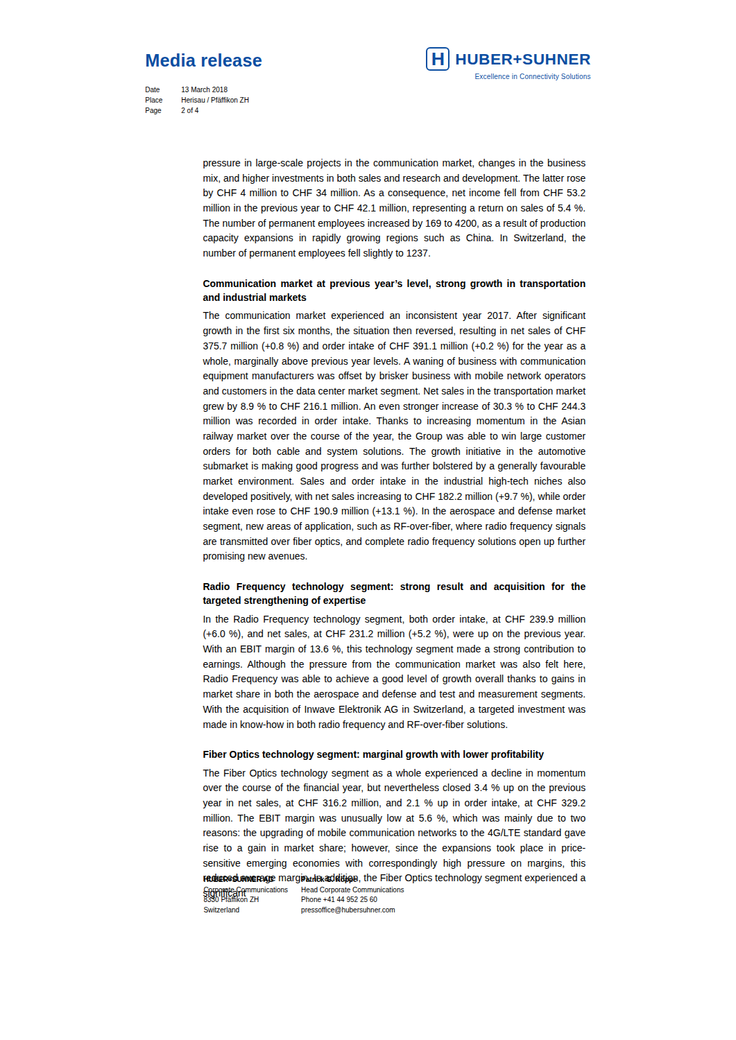Media release
H
HUBER+SUHNER
Excellence in Connectivity Solutions
| Date | 13 March 2018 |
| Place | Herisau / Pfäffikon ZH |
| Page | 2 of 4 |
pressure in large-scale projects in the communication market, changes in the business mix, and higher investments in both sales and research and development. The latter rose by CHF 4 million to CHF 34 million. As a consequence, net income fell from CHF 53.2 million in the previous year to CHF 42.1 million, representing a return on sales of 5.4 %. The number of permanent employees increased by 169 to 4200, as a result of production capacity expansions in rapidly growing regions such as China. In Switzerland, the number of permanent employees fell slightly to 1237.
Communication market at previous year’s level, strong growth in transportation and industrial markets
The communication market experienced an inconsistent year 2017. After significant growth in the first six months, the situation then reversed, resulting in net sales of CHF 375.7 million (+0.8 %) and order intake of CHF 391.1 million (+0.2 %) for the year as a whole, marginally above previous year levels. A waning of business with communication equipment manufacturers was offset by brisker business with mobile network operators and customers in the data center market segment. Net sales in the transportation market grew by 8.9 % to CHF 216.1 million. An even stronger increase of 30.3 % to CHF 244.3 million was recorded in order intake. Thanks to increasing momentum in the Asian railway market over the course of the year, the Group was able to win large customer orders for both cable and system solutions. The growth initiative in the automotive submarket is making good progress and was further bolstered by a generally favourable market environment. Sales and order intake in the industrial high-tech niches also developed positively, with net sales increasing to CHF 182.2 million (+9.7 %), while order intake even rose to CHF 190.9 million (+13.1 %). In the aerospace and defense market segment, new areas of application, such as RF-over-fiber, where radio frequency signals are transmitted over fiber optics, and complete radio frequency solutions open up further promising new avenues.
Radio Frequency technology segment: strong result and acquisition for the targeted strengthening of expertise
In the Radio Frequency technology segment, both order intake, at CHF 239.9 million (+6.0 %), and net sales, at CHF 231.2 million (+5.2 %), were up on the previous year. With an EBIT margin of 13.6 %, this technology segment made a strong contribution to earnings. Although the pressure from the communication market was also felt here, Radio Frequency was able to achieve a good level of growth overall thanks to gains in market share in both the aerospace and defense and test and measurement segments. With the acquisition of Inwave Elektronik AG in Switzerland, a targeted investment was made in know-how in both radio frequency and RF-over-fiber solutions.
Fiber Optics technology segment: marginal growth with lower profitability
The Fiber Optics technology segment as a whole experienced a decline in momentum over the course of the financial year, but nevertheless closed 3.4 % up on the previous year in net sales, at CHF 316.2 million, and 2.1 % up in order intake, at CHF 329.2 million. The EBIT margin was unusually low at 5.6 %, which was mainly due to two reasons: the upgrading of mobile communication networks to the 4G/LTE standard gave rise to a gain in market share; however, since the expansions took place in price-sensitive emerging economies with correspondingly high pressure on margins, this reduced average margin. In addition, the Fiber Optics technology segment experienced a significant
| HUBER+SUHNER AG Corporate Communications 8330 Pfäffikon ZH Switzerland | Patrick G. Köppe Head Corporate Communications Phone +41 44 952 25 60 pressoffice@hubersuhner.com |